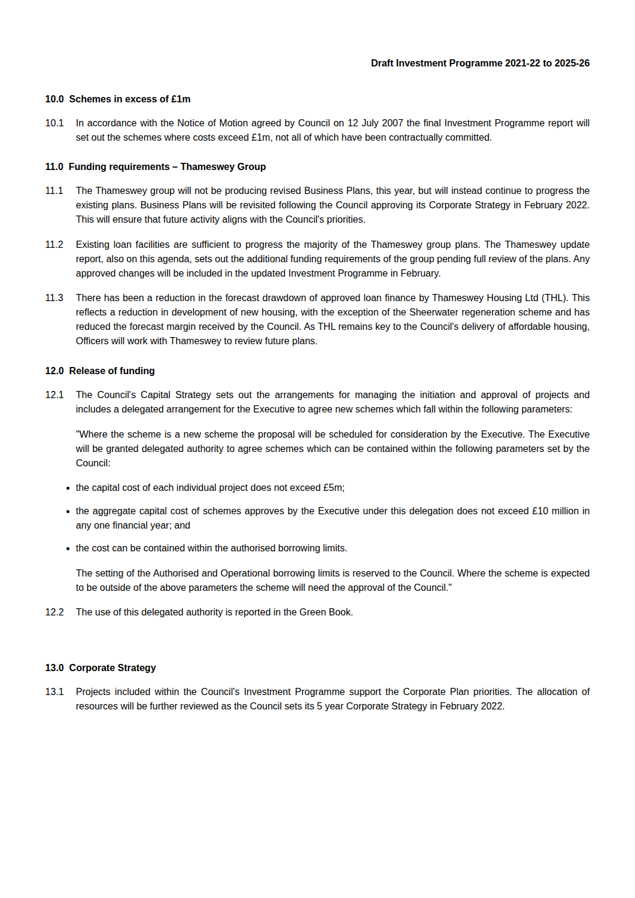Draft Investment Programme 2021-22 to 2025-26
10.0 Schemes in excess of £1m
10.1
In accordance with the Notice of Motion agreed by Council on 12 July 2007 the final Investment Programme report will set out the schemes where costs exceed £1m, not all of which have been contractually committed.
11.0 Funding requirements – Thameswey Group
11.1
The Thameswey group will not be producing revised Business Plans, this year, but will instead continue to progress the existing plans. Business Plans will be revisited following the Council approving its Corporate Strategy in February 2022. This will ensure that future activity aligns with the Council's priorities.
11.2
Existing loan facilities are sufficient to progress the majority of the Thameswey group plans. The Thameswey update report, also on this agenda, sets out the additional funding requirements of the group pending full review of the plans. Any approved changes will be included in the updated Investment Programme in February.
11.3
There has been a reduction in the forecast drawdown of approved loan finance by Thameswey Housing Ltd (THL). This reflects a reduction in development of new housing, with the exception of the Sheerwater regeneration scheme and has reduced the forecast margin received by the Council. As THL remains key to the Council's delivery of affordable housing, Officers will work with Thameswey to review future plans.
12.0 Release of funding
12.1
The Council's Capital Strategy sets out the arrangements for managing the initiation and approval of projects and includes a delegated arrangement for the Executive to agree new schemes which fall within the following parameters:
"Where the scheme is a new scheme the proposal will be scheduled for consideration by the Executive. The Executive will be granted delegated authority to agree schemes which can be contained within the following parameters set by the Council:
the capital cost of each individual project does not exceed £5m;
the aggregate capital cost of schemes approves by the Executive under this delegation does not exceed £10 million in any one financial year; and
the cost can be contained within the authorised borrowing limits.
The setting of the Authorised and Operational borrowing limits is reserved to the Council. Where the scheme is expected to be outside of the above parameters the scheme will need the approval of the Council."
12.2
The use of this delegated authority is reported in the Green Book.
13.0 Corporate Strategy
13.1
Projects included within the Council's Investment Programme support the Corporate Plan priorities. The allocation of resources will be further reviewed as the Council sets its 5 year Corporate Strategy in February 2022.